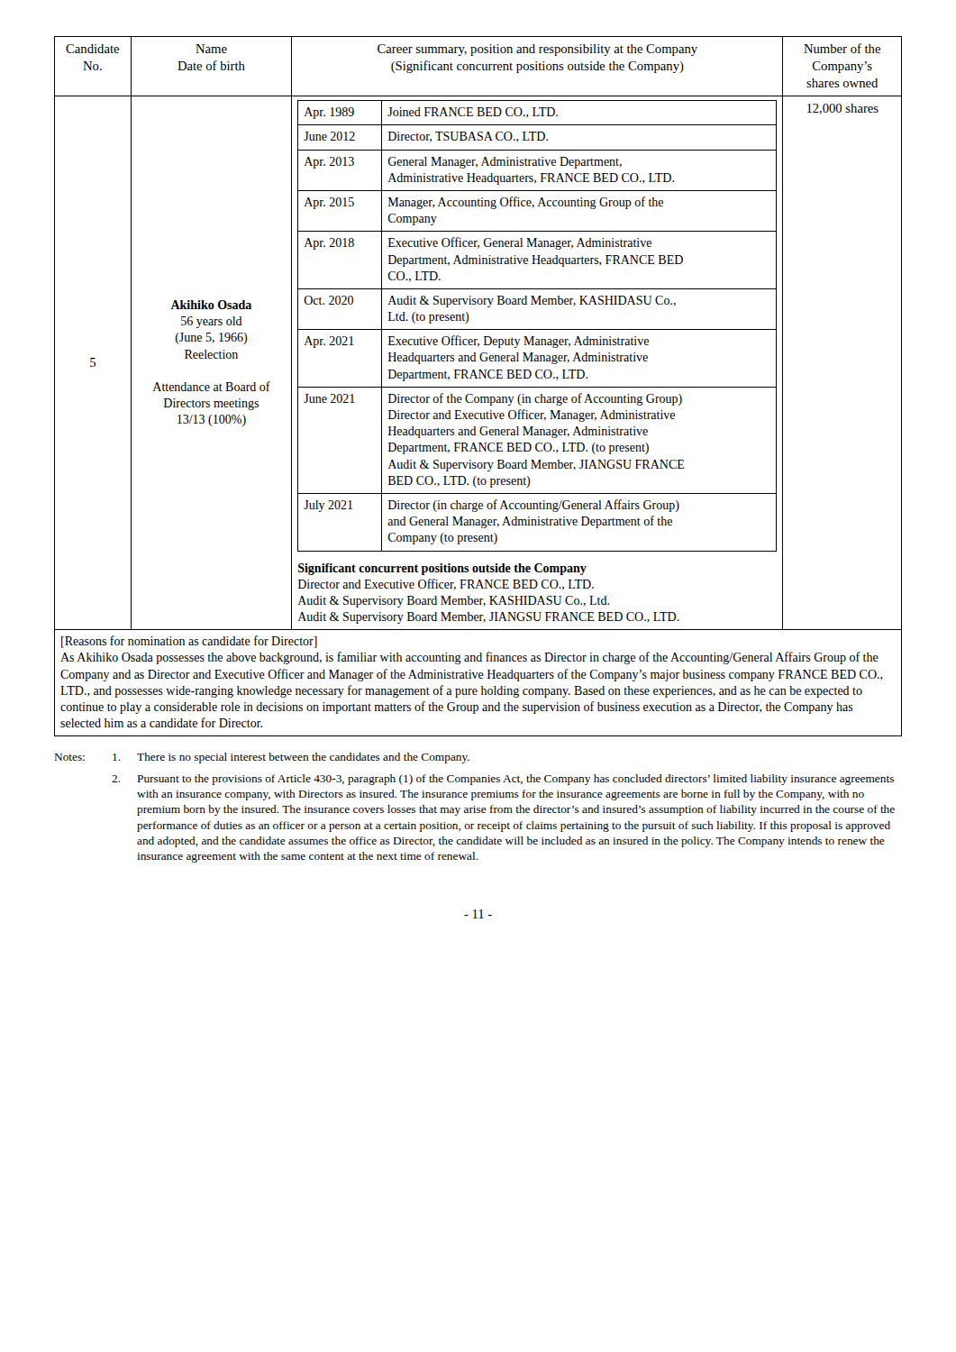| Candidate No. | Name Date of birth | Career summary, position and responsibility at the Company (Significant concurrent positions outside the Company) | Number of the Company’s shares owned |
| --- | --- | --- | --- |
| 5 | Akihiko Osada 56 years old (June 5, 1966) Reelection Attendance at Board of Directors meetings 13/13 (100%) | / Apr. 1989 / Joined FRANCE BED CO., LTD. / / June 2012 / Director, TSUBASA CO., LTD. / / Apr. 2013 / General Manager, Administrative Department, Administrative Headquarters, FRANCE BED CO., LTD. / / Apr. 2015 / Manager, Accounting Office, Accounting Group of the Company / / Apr. 2018 / Executive Officer, General Manager, Administrative Department, Administrative Headquarters, FRANCE BED CO., LTD. / / Oct. 2020 / Audit & Supervisory Board Member, KASHIDASU Co., Ltd. (to present) / / Apr. 2021 / Executive Officer, Deputy Manager, Administrative Headquarters and General Manager, Administrative Department, FRANCE BED CO., LTD. / / June 2021 / Director of the Company (in charge of Accounting Group) Director and Executive Officer, Manager, Administrative Headquarters and General Manager, Administrative Department, FRANCE BED CO., LTD. (to present) Audit & Supervisory Board Member, JIANGSU FRANCE BED CO., LTD. (to present) / / July 2021 / Director (in charge of Accounting/General Affairs Group) and General Manager, Administrative Department of the Company (to present) / Significant concurrent positions outside the Company Director and Executive Officer, FRANCE BED CO., LTD. Audit & Supervisory Board Member, KASHIDASU Co., Ltd. Audit & Supervisory Board Member, JIANGSU FRANCE BED CO., LTD. | 12,000 shares |
| [Reasons for nomination as candidate for Director] As Akihiko Osada possesses the above background, is familiar with accounting and finances as Director in charge of the Accounting/General Affairs Group of the Company and as Director and Executive Officer and Manager of the Administrative Headquarters of the Company’s major business company FRANCE BED CO., LTD., and possesses wide-ranging knowledge necessary for management of a pure holding company. Based on these experiences, and as he can be expected to continue to play a considerable role in decisions on important matters of the Group and the supervision of business execution as a Director, the Company has selected him as a candidate for Director. |
| Notes: | 1. | There is no special interest between the candidates and the Company. |
| | 2. | Pursuant to the provisions of Article 430-3, paragraph (1) of the Companies Act, the Company has concluded directors’ limited liability insurance agreements with an insurance company, with Directors as insured. The insurance premiums for the insurance agreements are borne in full by the Company, with no premium born by the insured. The insurance covers losses that may arise from the director’s and insured’s assumption of liability incurred in the course of the performance of duties as an officer or a person at a certain position, or receipt of claims pertaining to the pursuit of such liability. If this proposal is approved and adopted, and the candidate assumes the office as Director, the candidate will be included as an insured in the policy. The Company intends to renew the insurance agreement with the same content at the next time of renewal. |
- 11 -